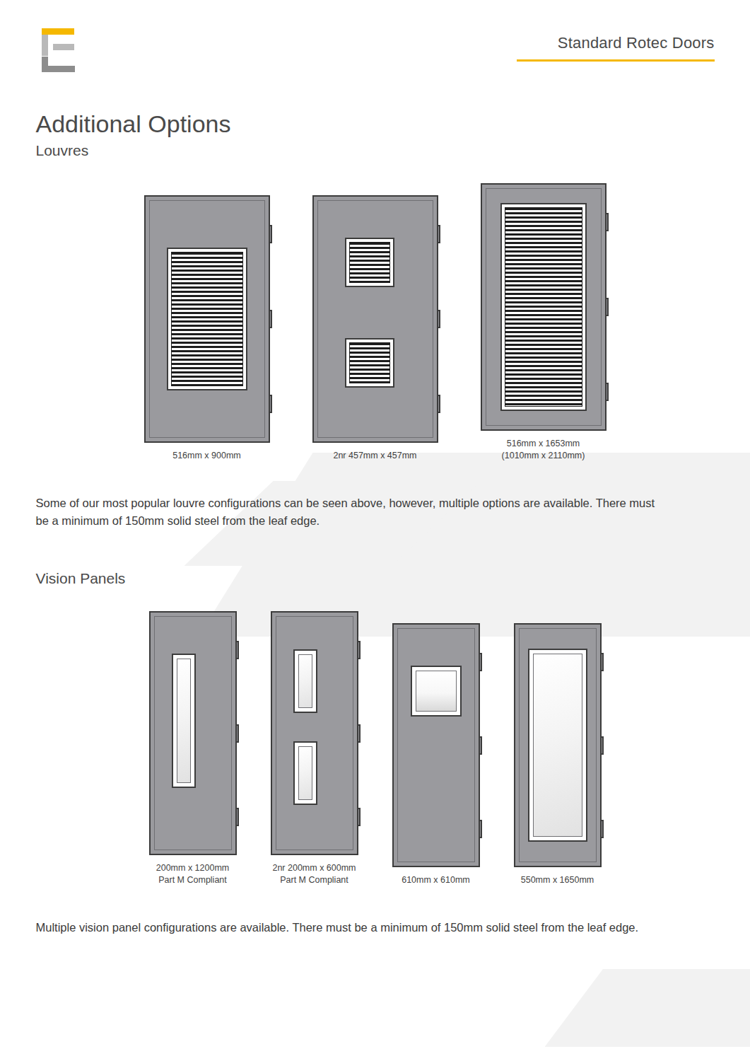Standard Rotec Doors
Additional Options
Louvres
516mm x 900mm
2nr 457mm x 457mm
516mm x 1653mm
(1010mm x 2110mm)
Some of our most popular louvre configurations can be seen above, however, multiple options are available. There must be a minimum of 150mm solid steel from the leaf edge.
Vision Panels
200mm x 1200mm
Part M Compliant
2nr 200mm x 600mm
Part M Compliant
610mm x 610mm
550mm x 1650mm
Multiple vision panel configurations are available. There must be a minimum of 150mm solid steel from the leaf edge.